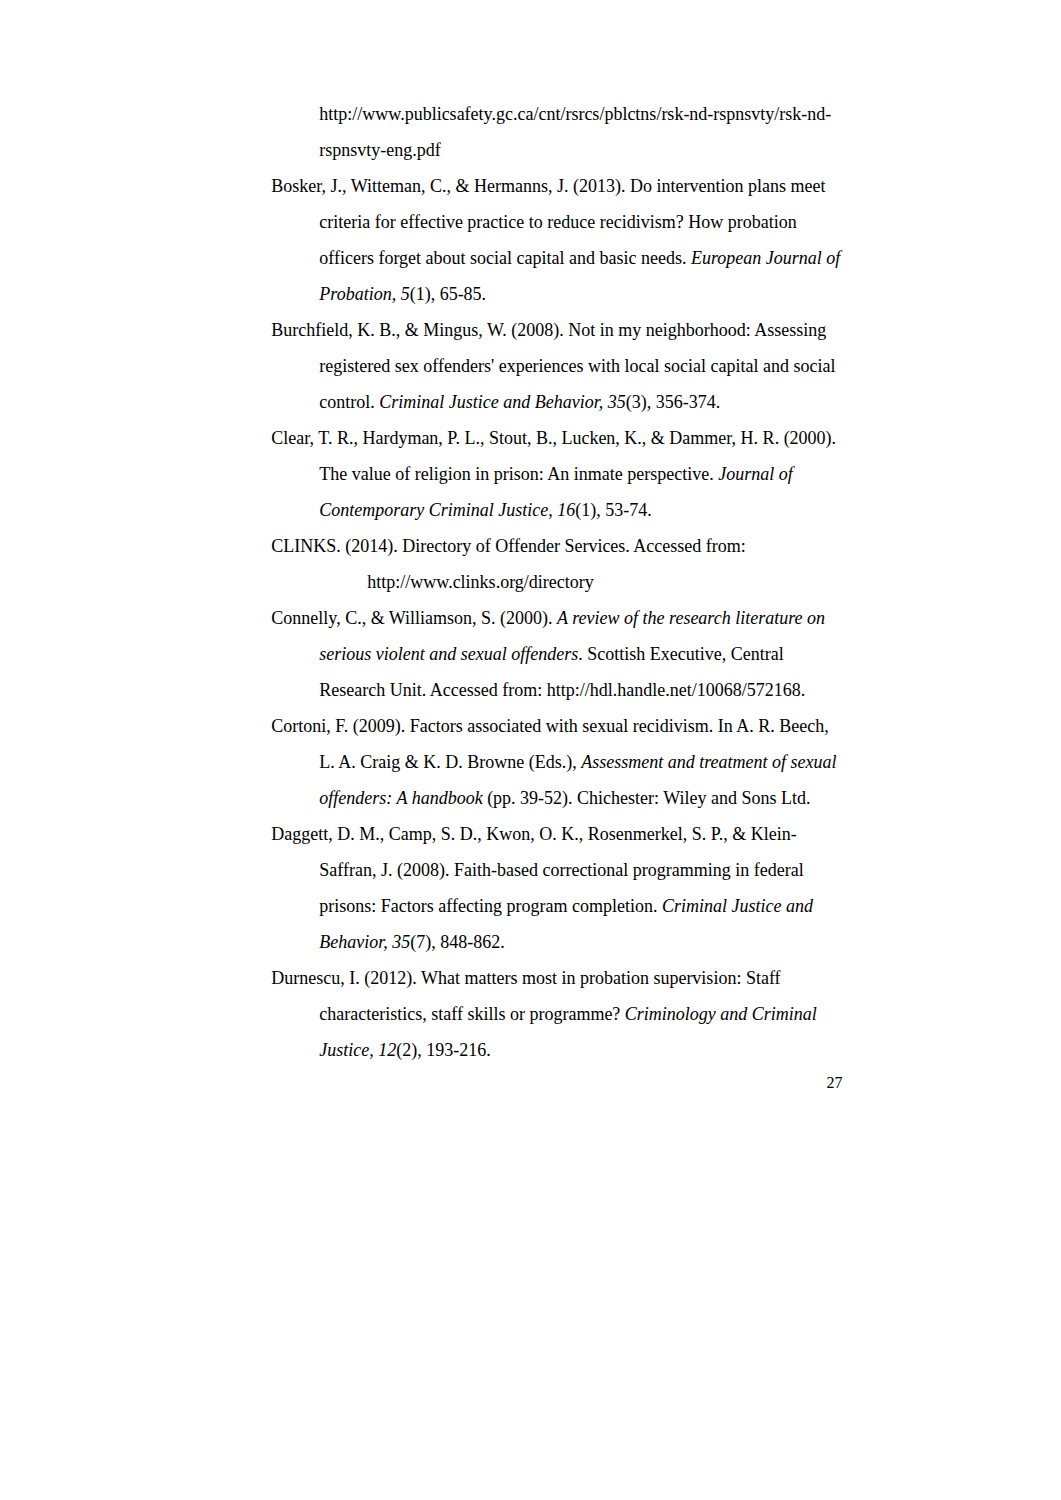http://www.publicsafety.gc.ca/cnt/rsrcs/pblctns/rsk-nd-rspnsvty/rsk-nd-rspnsvty-eng.pdf
Bosker, J., Witteman, C., & Hermanns, J. (2013). Do intervention plans meet criteria for effective practice to reduce recidivism? How probation officers forget about social capital and basic needs. European Journal of Probation, 5(1), 65-85.
Burchfield, K. B., & Mingus, W. (2008). Not in my neighborhood: Assessing registered sex offenders' experiences with local social capital and social control. Criminal Justice and Behavior, 35(3), 356-374.
Clear, T. R., Hardyman, P. L., Stout, B., Lucken, K., & Dammer, H. R. (2000). The value of religion in prison: An inmate perspective. Journal of Contemporary Criminal Justice, 16(1), 53-74.
CLINKS. (2014). Directory of Offender Services. Accessed from:http://www.clinks.org/directory
Connelly, C., & Williamson, S. (2000). A review of the research literature on serious violent and sexual offenders. Scottish Executive, Central Research Unit. Accessed from: http://hdl.handle.net/10068/572168.
Cortoni, F. (2009). Factors associated with sexual recidivism. In A. R. Beech, L. A. Craig & K. D. Browne (Eds.), Assessment and treatment of sexual offenders: A handbook (pp. 39-52). Chichester: Wiley and Sons Ltd.
Daggett, D. M., Camp, S. D., Kwon, O. K., Rosenmerkel, S. P., & Klein-Saffran, J. (2008). Faith-based correctional programming in federal prisons: Factors affecting program completion. Criminal Justice and Behavior, 35(7), 848-862.
Durnescu, I. (2012). What matters most in probation supervision: Staff characteristics, staff skills or programme? Criminology and Criminal Justice, 12(2), 193-216.
27